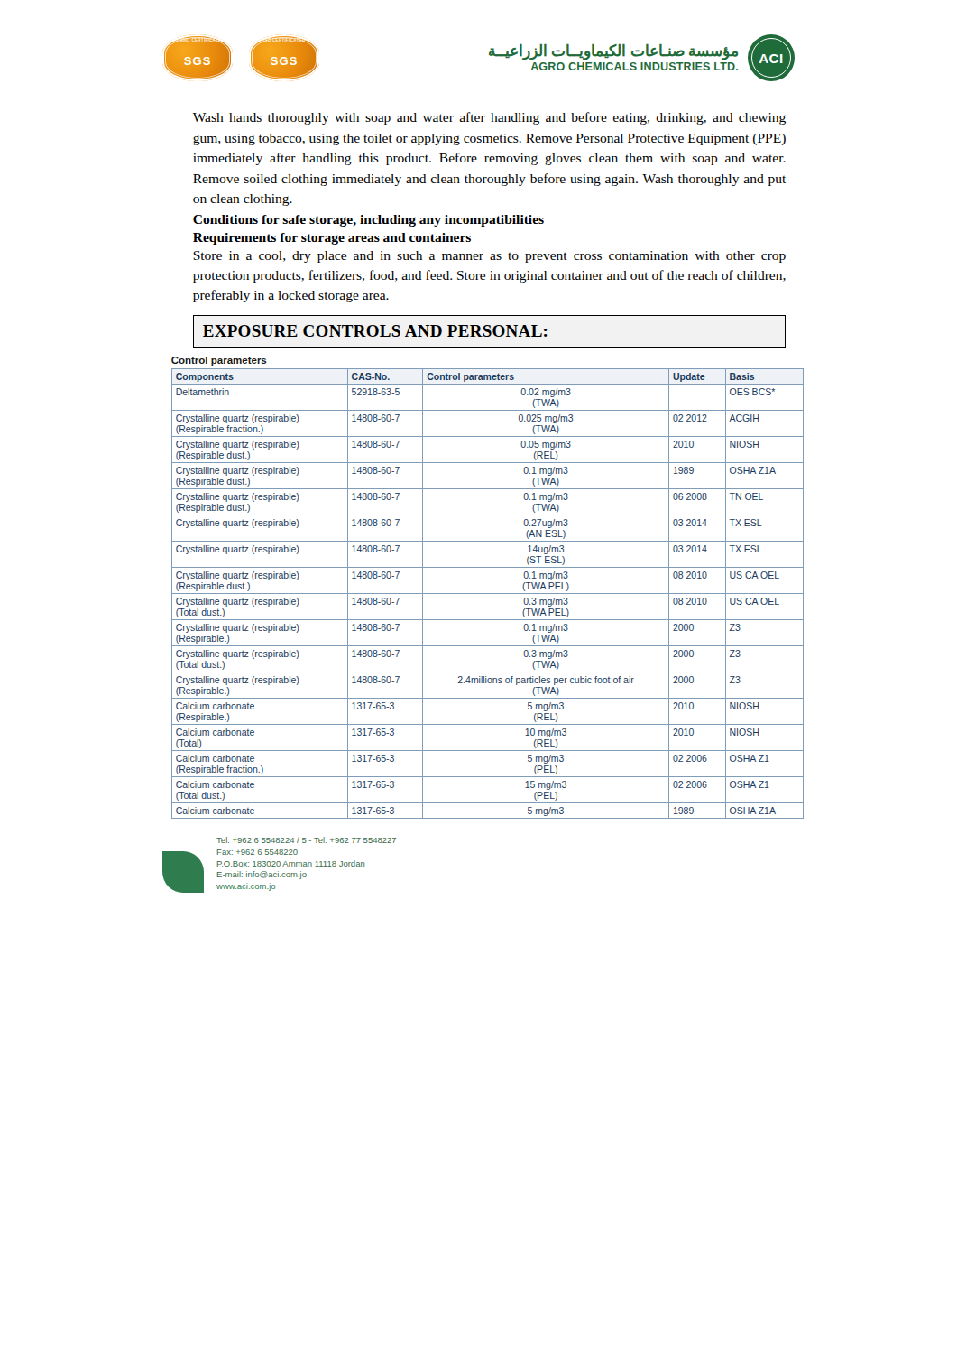ISO 9001 CERTIFICATED SGS
ISO CERTIFICATED SGS
مؤسسة صنـاعات الكيماويــات الزراعيــة
AGRO CHEMICALS INDUSTRIES LTD.
ACI
Wash hands thoroughly with soap and water after handling and before eating, drinking, and chewing gum, using tobacco, using the toilet or applying cosmetics. Remove Personal Protective Equipment (PPE) immediately after handling this product. Before removing gloves clean them with soap and water. Remove soiled clothing immediately and clean thoroughly before using again. Wash thoroughly and put on clean clothing.
Conditions for safe storage, including any incompatibilities
Requirements for storage areas and containers
Store in a cool, dry place and in such a manner as to prevent cross contamination with other crop protection products, fertilizers, food, and feed. Store in original container and out of the reach of children, preferably in a locked storage area.
EXPOSURE CONTROLS AND PERSONAL:
Control parameters
| Components | CAS-No. | Control parameters | Update | Basis |
| --- | --- | --- | --- | --- |
| Deltamethrin | 52918-63-5 | 0.02 mg/m3 (TWA) | | OES BCS* |
| Crystalline quartz (respirable) (Respirable fraction.) | 14808-60-7 | 0.025 mg/m3 (TWA) | 02 2012 | ACGIH |
| Crystalline quartz (respirable) (Respirable dust.) | 14808-60-7 | 0.05 mg/m3 (REL) | 2010 | NIOSH |
| Crystalline quartz (respirable) (Respirable dust.) | 14808-60-7 | 0.1 mg/m3 (TWA) | 1989 | OSHA Z1A |
| Crystalline quartz (respirable) (Respirable dust.) | 14808-60-7 | 0.1 mg/m3 (TWA) | 06 2008 | TN OEL |
| Crystalline quartz (respirable) | 14808-60-7 | 0.27ug/m3 (AN ESL) | 03 2014 | TX ESL |
| Crystalline quartz (respirable) | 14808-60-7 | 14ug/m3 (ST ESL) | 03 2014 | TX ESL |
| Crystalline quartz (respirable) (Respirable dust.) | 14808-60-7 | 0.1 mg/m3 (TWA PEL) | 08 2010 | US CA OEL |
| Crystalline quartz (respirable) (Total dust.) | 14808-60-7 | 0.3 mg/m3 (TWA PEL) | 08 2010 | US CA OEL |
| Crystalline quartz (respirable) (Respirable.) | 14808-60-7 | 0.1 mg/m3 (TWA) | 2000 | Z3 |
| Crystalline quartz (respirable) (Total dust.) | 14808-60-7 | 0.3 mg/m3 (TWA) | 2000 | Z3 |
| Crystalline quartz (respirable) (Respirable.) | 14808-60-7 | 2.4millions of particles per cubic foot of air (TWA) | 2000 | Z3 |
| Calcium carbonate (Respirable.) | 1317-65-3 | 5 mg/m3 (REL) | 2010 | NIOSH |
| Calcium carbonate (Total) | 1317-65-3 | 10 mg/m3 (REL) | 2010 | NIOSH |
| Calcium carbonate (Respirable fraction.) | 1317-65-3 | 5 mg/m3 (PEL) | 02 2006 | OSHA Z1 |
| Calcium carbonate (Total dust.) | 1317-65-3 | 15 mg/m3 (PEL) | 02 2006 | OSHA Z1 |
| Calcium carbonate | 1317-65-3 | 5 mg/m3 | 1989 | OSHA Z1A |
Tel: +962 6 5548224 / 5 - Tel: +962 77 5548227
Fax: +962 6 5548220
P.O.Box: 183020 Amman 11118 Jordan
E-mail: info@aci.com.jo
www.aci.com.jo